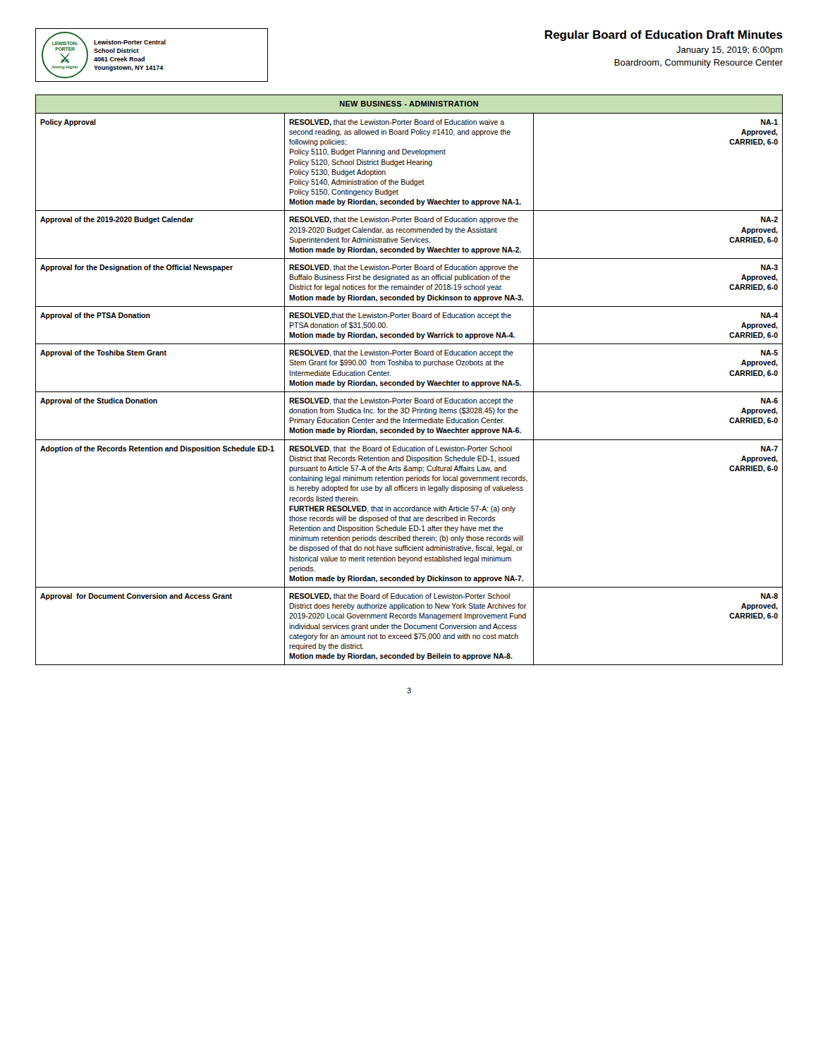LEWISTON-PORTER
⚔
Aiming Higher
Lewiston-Porter Central
School District
4061 Creek Road
Youngstown, NY 14174
Regular Board of Education Draft Minutes
January 15, 2019; 6:00pm
Boardroom, Community Resource Center
| NEW BUSINESS - ADMINISTRATION |
| --- |
| Policy Approval | RESOLVED, that the Lewiston-Porter Board of Education waive a second reading, as allowed in Board Policy #1410, and approve the following policies; Policy 5110, Budget Planning and Development Policy 5120, School District Budget Hearing Policy 5130, Budget Adoption Policy 5140, Administration of the Budget Policy 5150, Contingency Budget Motion made by Riordan, seconded by Waechter to approve NA-1. | NA-1 Approved, CARRIED, 6-0 |
| Approval of the 2019-2020 Budget Calendar | RESOLVED, that the Lewiston-Porter Board of Education approve the 2019-2020 Budget Calendar, as recommended by the Assistant Superintendent for Administrative Services. Motion made by Riordan, seconded by Waechter to approve NA-2. | NA-2 Approved, CARRIED, 6-0 |
| Approval for the Designation of the Official Newspaper | RESOLVED , that the Lewiston-Porter Board of Education approve the Buffalo Business First be designated as an official publication of the District for legal notices for the remainder of 2018-19 school year. Motion made by Riordan, seconded by Dickinson to approve NA-3. | NA-3 Approved, CARRIED, 6-0 |
| Approval of the PTSA Donation | RESOLVED ,that the Lewiston-Porter Board of Education accept the PTSA donation of $31,500.00. Motion made by Riordan, seconded by Warrick to approve NA-4. | NA-4 Approved, CARRIED, 6-0 |
| Approval of the Toshiba Stem Grant | RESOLVED , that the Lewiston-Porter Board of Education accept the Stem Grant for $990.00 from Toshiba to purchase Ozobots at the Intermediate Education Center. Motion made by Riordan, seconded by Waechter to approve NA-5. | NA-5 Approved, CARRIED, 6-0 |
| Approval of the Studica Donation | RESOLVED , that the Lewiston-Porter Board of Education accept the donation from Studica Inc. for the 3D Printing Items ($3028.45) for the Primary Education Center and the Intermediate Education Center. Motion made by Riordan, seconded by to Waechter approve NA-6. | NA-6 Approved, CARRIED, 6-0 |
| Adoption of the Records Retention and Disposition Schedule ED-1 | RESOLVED , that the Board of Education of Lewiston-Porter School District that Records Retention and Disposition Schedule ED-1, issued pursuant to Article 57-A of the Arts &amp; Cultural Affairs Law, and containing legal minimum retention periods for local government records, is hereby adopted for use by all officers in legally disposing of valueless records listed therein. FURTHER RESOLVED , that in accordance with Article 57-A: (a) only those records will be disposed of that are described in Records Retention and Disposition Schedule ED-1 after they have met the minimum retention periods described therein; (b) only those records will be disposed of that do not have sufficient administrative, fiscal, legal, or historical value to merit retention beyond established legal minimum periods. Motion made by Riordan, seconded by Dickinson to approve NA-7. | NA-7 Approved, CARRIED, 6-0 |
| Approval for Document Conversion and Access Grant | RESOLVED, that the Board of Education of Lewiston-Porter School District does hereby authorize application to New York State Archives for 2019-2020 Local Government Records Management Improvement Fund individual services grant under the Document Conversion and Access category for an amount not to exceed $75,000 and with no cost match required by the district. Motion made by Riordan, seconded by Beilein to approve NA-8. | NA-8 Approved, CARRIED, 6-0 |
3